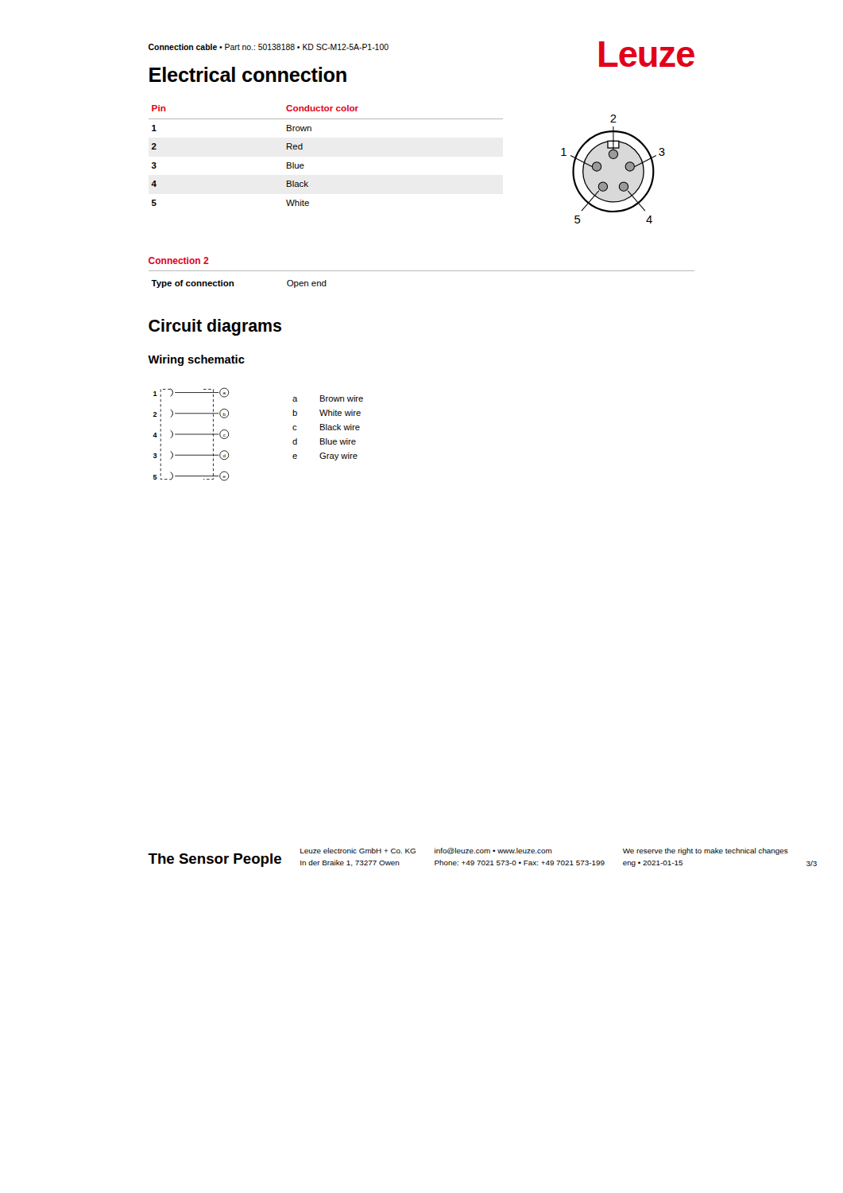Connection cable • Part no.: 50138188 • KD SC-M12-5A-P1-100
Electrical connection
Leuze
| Pin | Conductor color |
| --- | --- |
| 1 | Brown |
| 2 | Red |
| 3 | Blue |
| 4 | Black |
| 5 | White |
2 3 4 5 1
Connection 2
Type of connection
Open end
Circuit diagrams
Wiring schematic
1 a 2 b 4 c 3 d 5 e
| a | Brown wire |
| b | White wire |
| c | Black wire |
| d | Blue wire |
| e | Gray wire |
The Sensor People
Leuze electronic GmbH + Co. KG
In der Braike 1, 73277 Owen
info@leuze.com • www.leuze.com
Phone: +49 7021 573-0 • Fax: +49 7021 573-199
We reserve the right to make technical changes
eng • 2021-01-15
3/3